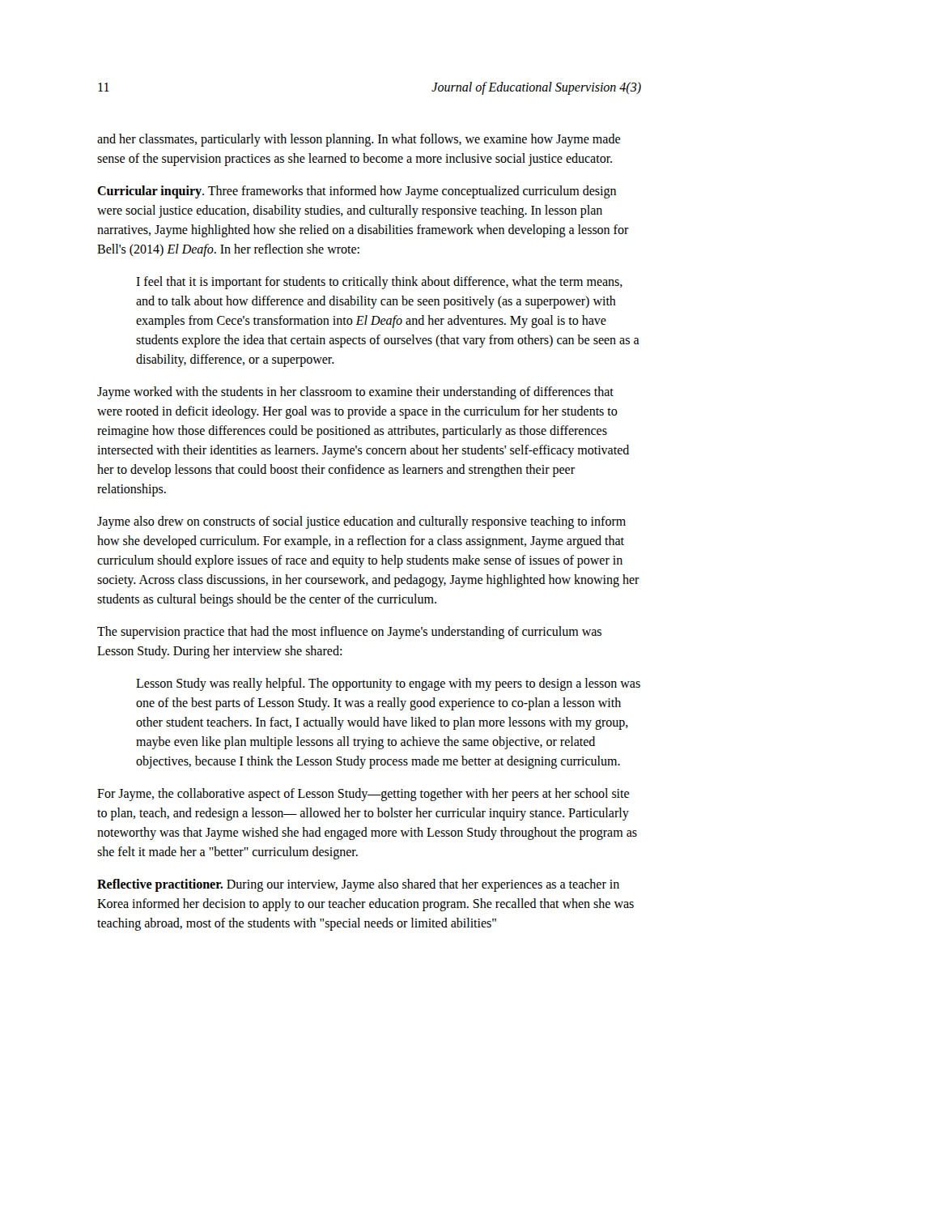11 Journal of Educational Supervision 4(3)
and her classmates, particularly with lesson planning. In what follows, we examine how Jayme made sense of the supervision practices as she learned to become a more inclusive social justice educator.
Curricular inquiry. Three frameworks that informed how Jayme conceptualized curriculum design were social justice education, disability studies, and culturally responsive teaching. In lesson plan narratives, Jayme highlighted how she relied on a disabilities framework when developing a lesson for Bell's (2014) El Deafo. In her reflection she wrote:
I feel that it is important for students to critically think about difference, what the term means, and to talk about how difference and disability can be seen positively (as a superpower) with examples from Cece's transformation into El Deafo and her adventures. My goal is to have students explore the idea that certain aspects of ourselves (that vary from others) can be seen as a disability, difference, or a superpower.
Jayme worked with the students in her classroom to examine their understanding of differences that were rooted in deficit ideology. Her goal was to provide a space in the curriculum for her students to reimagine how those differences could be positioned as attributes, particularly as those differences intersected with their identities as learners. Jayme's concern about her students' self-efficacy motivated her to develop lessons that could boost their confidence as learners and strengthen their peer relationships.
Jayme also drew on constructs of social justice education and culturally responsive teaching to inform how she developed curriculum. For example, in a reflection for a class assignment, Jayme argued that curriculum should explore issues of race and equity to help students make sense of issues of power in society. Across class discussions, in her coursework, and pedagogy, Jayme highlighted how knowing her students as cultural beings should be the center of the curriculum.
The supervision practice that had the most influence on Jayme's understanding of curriculum was Lesson Study. During her interview she shared:
Lesson Study was really helpful. The opportunity to engage with my peers to design a lesson was one of the best parts of Lesson Study. It was a really good experience to co-plan a lesson with other student teachers. In fact, I actually would have liked to plan more lessons with my group, maybe even like plan multiple lessons all trying to achieve the same objective, or related objectives, because I think the Lesson Study process made me better at designing curriculum.
For Jayme, the collaborative aspect of Lesson Study—getting together with her peers at her school site to plan, teach, and redesign a lesson— allowed her to bolster her curricular inquiry stance. Particularly noteworthy was that Jayme wished she had engaged more with Lesson Study throughout the program as she felt it made her a "better" curriculum designer.
Reflective practitioner. During our interview, Jayme also shared that her experiences as a teacher in Korea informed her decision to apply to our teacher education program. She recalled that when she was teaching abroad, most of the students with "special needs or limited abilities"